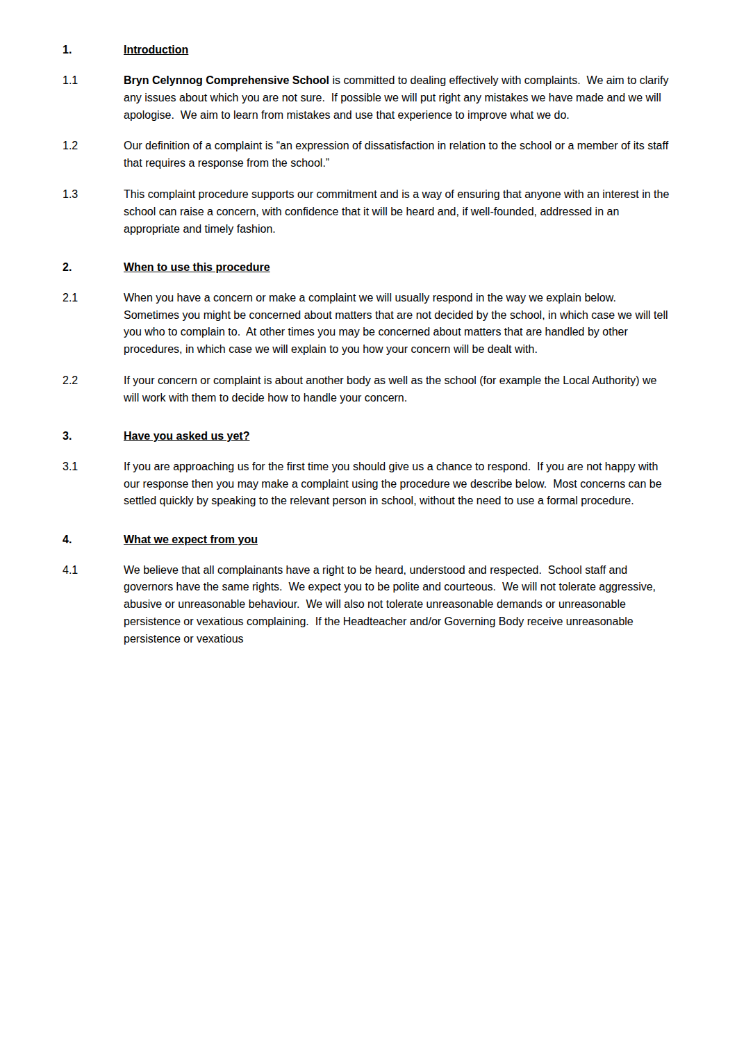1. Introduction
1.1 Bryn Celynnog Comprehensive School is committed to dealing effectively with complaints. We aim to clarify any issues about which you are not sure. If possible we will put right any mistakes we have made and we will apologise. We aim to learn from mistakes and use that experience to improve what we do.
1.2 Our definition of a complaint is “an expression of dissatisfaction in relation to the school or a member of its staff that requires a response from the school.”
1.3 This complaint procedure supports our commitment and is a way of ensuring that anyone with an interest in the school can raise a concern, with confidence that it will be heard and, if well-founded, addressed in an appropriate and timely fashion.
2. When to use this procedure
2.1 When you have a concern or make a complaint we will usually respond in the way we explain below. Sometimes you might be concerned about matters that are not decided by the school, in which case we will tell you who to complain to. At other times you may be concerned about matters that are handled by other procedures, in which case we will explain to you how your concern will be dealt with.
2.2 If your concern or complaint is about another body as well as the school (for example the Local Authority) we will work with them to decide how to handle your concern.
3. Have you asked us yet?
3.1 If you are approaching us for the first time you should give us a chance to respond. If you are not happy with our response then you may make a complaint using the procedure we describe below. Most concerns can be settled quickly by speaking to the relevant person in school, without the need to use a formal procedure.
4. What we expect from you
4.1 We believe that all complainants have a right to be heard, understood and respected. School staff and governors have the same rights. We expect you to be polite and courteous. We will not tolerate aggressive, abusive or unreasonable behaviour. We will also not tolerate unreasonable demands or unreasonable persistence or vexatious complaining. If the Headteacher and/or Governing Body receive unreasonable persistence or vexatious